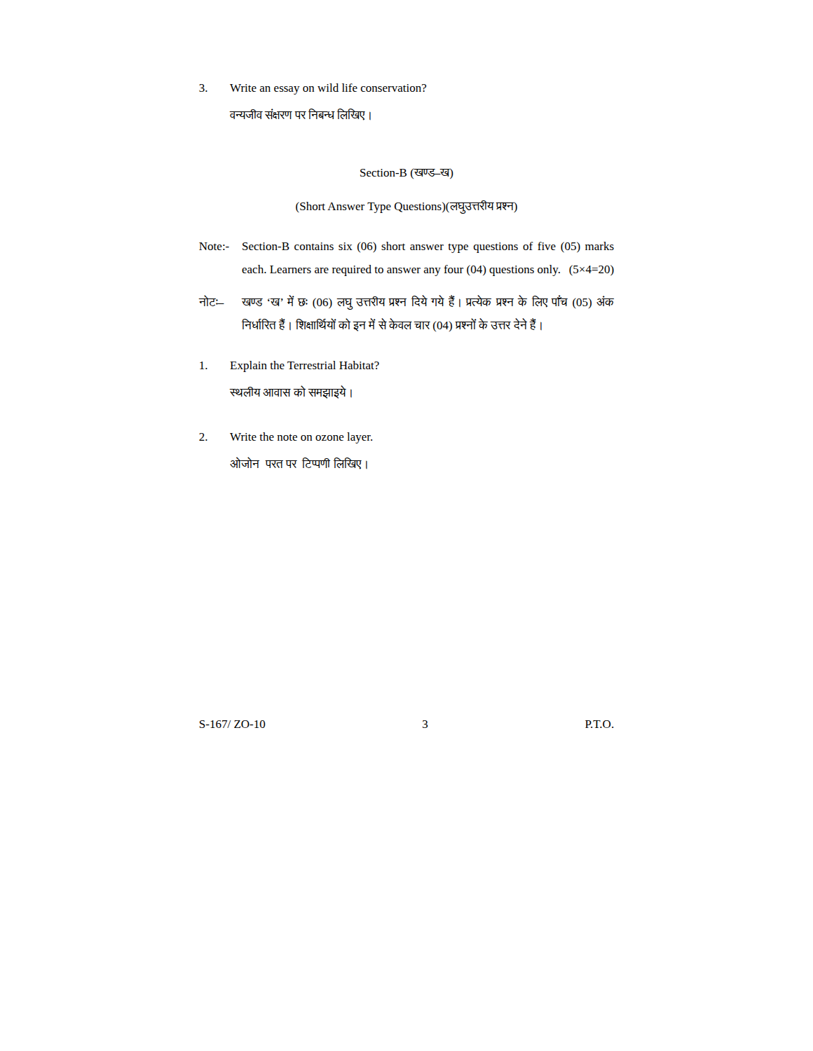3.
Write an essay on wild life conservation?
वन्यजीव संक्षरण पर निबन्ध लिखिए।
Section-B (खण्ड–ख)
(Short Answer Type Questions)(लघुउत्तरीय प्रश्न)
Note:-
Section-B contains six (06) short answer type questions of five (05) marks each. Learners are required to answer any four (04) questions only. (5×4=20)
नोटः–
खण्ड ‘ख’ में छः (06) लघु उत्तरीय प्रश्न दिये गये हैं। प्रत्येक प्रश्न के लिए पाँच (05) अंक निर्धारित हैं। शिक्षार्थियों को इन में से केवल चार (04) प्रश्नों के उत्तर देने हैं।
1.
Explain the Terrestrial Habitat?
स्थलीय आवास को समझाइये।
2.
Write the note on ozone layer.
ओजोन परत पर टिप्पणी लिखिए।
S-167/ ZO-10
3
P.T.O.